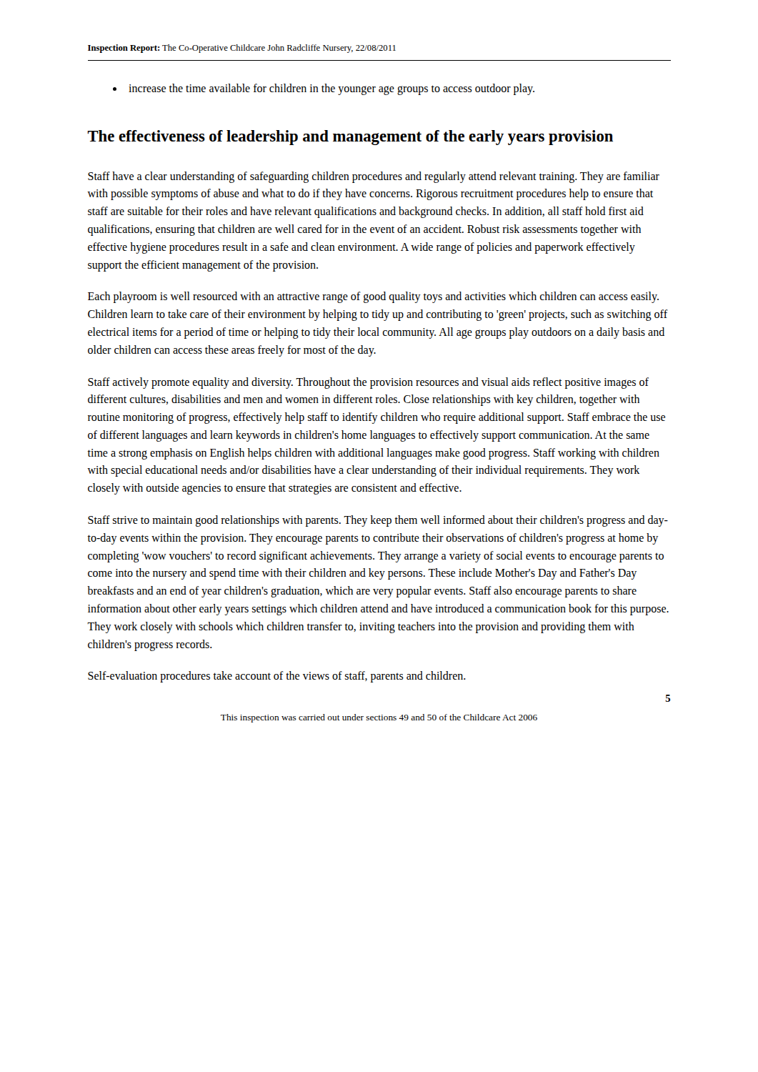Inspection Report: The Co-Operative Childcare John Radcliffe Nursery, 22/08/2011
increase the time available for children in the younger age groups to access outdoor play.
The effectiveness of leadership and management of the early years provision
Staff have a clear understanding of safeguarding children procedures and regularly attend relevant training. They are familiar with possible symptoms of abuse and what to do if they have concerns. Rigorous recruitment procedures help to ensure that staff are suitable for their roles and have relevant qualifications and background checks. In addition, all staff hold first aid qualifications, ensuring that children are well cared for in the event of an accident. Robust risk assessments together with effective hygiene procedures result in a safe and clean environment. A wide range of policies and paperwork effectively support the efficient management of the provision.
Each playroom is well resourced with an attractive range of good quality toys and activities which children can access easily. Children learn to take care of their environment by helping to tidy up and contributing to 'green' projects, such as switching off electrical items for a period of time or helping to tidy their local community. All age groups play outdoors on a daily basis and older children can access these areas freely for most of the day.
Staff actively promote equality and diversity. Throughout the provision resources and visual aids reflect positive images of different cultures, disabilities and men and women in different roles. Close relationships with key children, together with routine monitoring of progress, effectively help staff to identify children who require additional support. Staff embrace the use of different languages and learn keywords in children's home languages to effectively support communication. At the same time a strong emphasis on English helps children with additional languages make good progress. Staff working with children with special educational needs and/or disabilities have a clear understanding of their individual requirements. They work closely with outside agencies to ensure that strategies are consistent and effective.
Staff strive to maintain good relationships with parents. They keep them well informed about their children's progress and day-to-day events within the provision. They encourage parents to contribute their observations of children's progress at home by completing 'wow vouchers' to record significant achievements. They arrange a variety of social events to encourage parents to come into the nursery and spend time with their children and key persons. These include Mother's Day and Father's Day breakfasts and an end of year children's graduation, which are very popular events. Staff also encourage parents to share information about other early years settings which children attend and have introduced a communication book for this purpose. They work closely with schools which children transfer to, inviting teachers into the provision and providing them with children's progress records.
Self-evaluation procedures take account of the views of staff, parents and children.
5 This inspection was carried out under sections 49 and 50 of the Childcare Act 2006